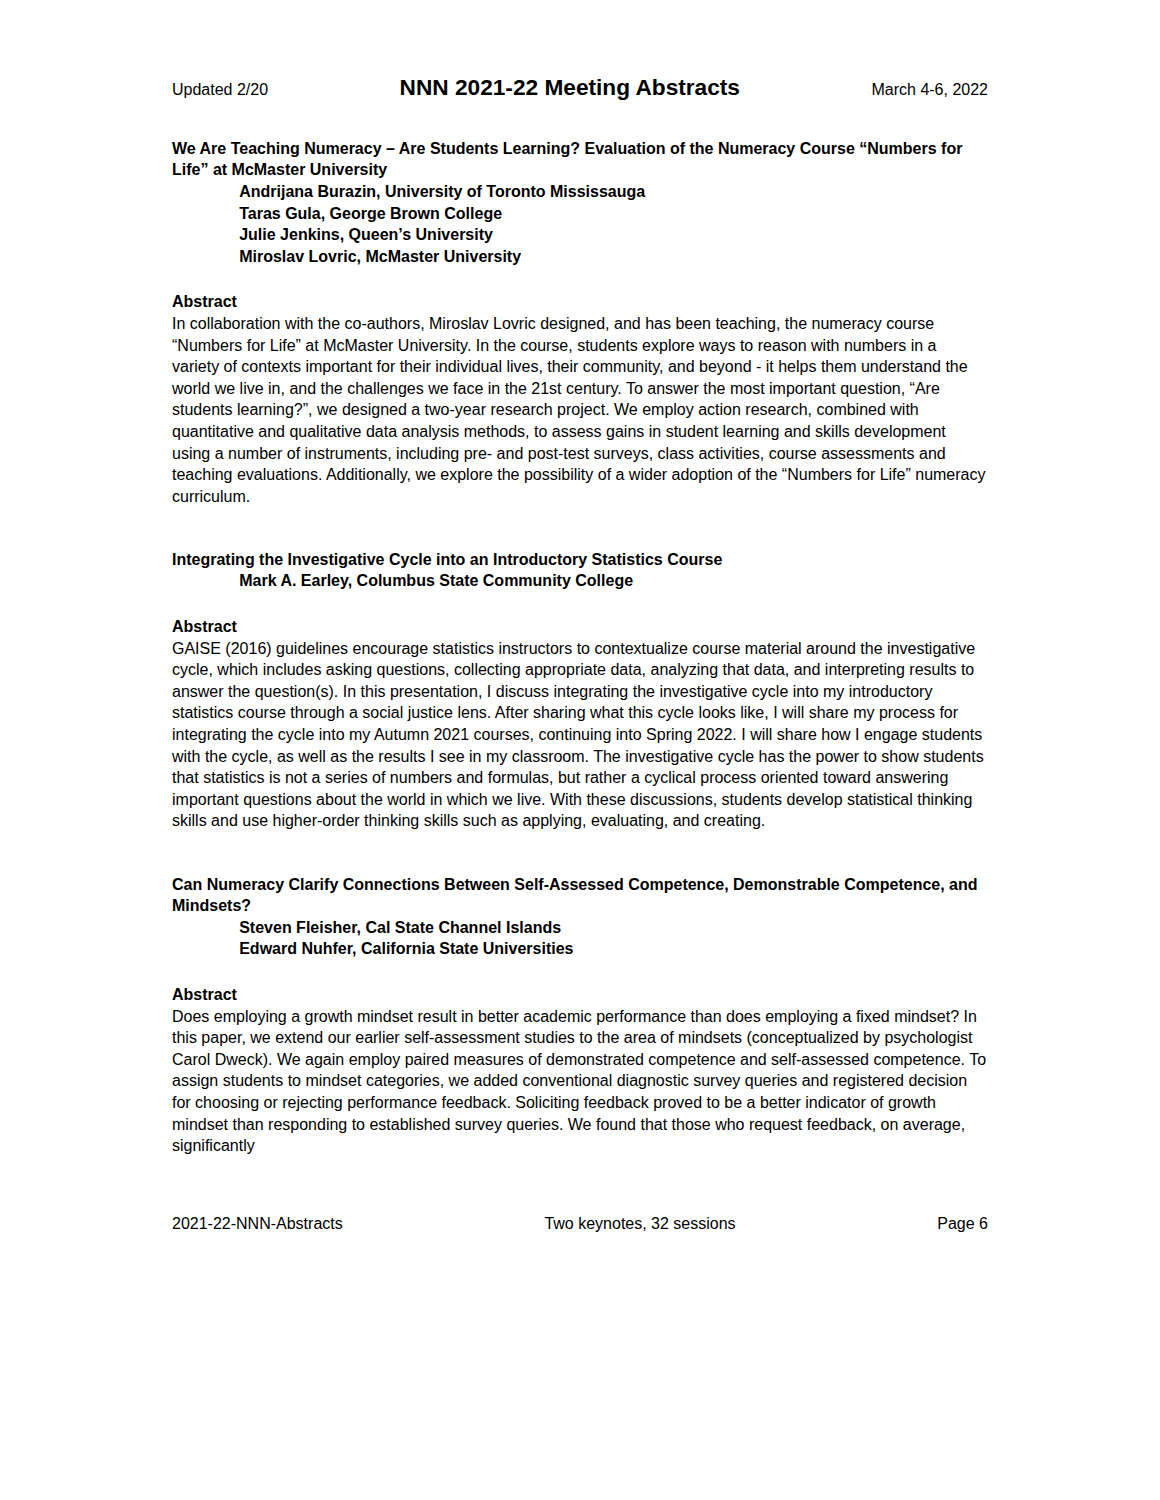Updated 2/20
NNN 2021-22 Meeting Abstracts
March 4-6, 2022
We Are Teaching Numeracy – Are Students Learning? Evaluation of the Numeracy Course “Numbers for Life” at McMaster University
Andrijana Burazin, University of Toronto Mississauga
Taras Gula, George Brown College
Julie Jenkins, Queen’s University
Miroslav Lovric, McMaster University
Abstract
In collaboration with the co-authors, Miroslav Lovric designed, and has been teaching, the numeracy course “Numbers for Life” at McMaster University. In the course, students explore ways to reason with numbers in a variety of contexts important for their individual lives, their community, and beyond - it helps them understand the world we live in, and the challenges we face in the 21st century. To answer the most important question, “Are students learning?”, we designed a two-year research project. We employ action research, combined with quantitative and qualitative data analysis methods, to assess gains in student learning and skills development using a number of instruments, including pre- and post-test surveys, class activities, course assessments and teaching evaluations. Additionally, we explore the possibility of a wider adoption of the “Numbers for Life” numeracy curriculum.
Integrating the Investigative Cycle into an Introductory Statistics Course
Mark A. Earley, Columbus State Community College
Abstract
GAISE (2016) guidelines encourage statistics instructors to contextualize course material around the investigative cycle, which includes asking questions, collecting appropriate data, analyzing that data, and interpreting results to answer the question(s). In this presentation, I discuss integrating the investigative cycle into my introductory statistics course through a social justice lens. After sharing what this cycle looks like, I will share my process for integrating the cycle into my Autumn 2021 courses, continuing into Spring 2022. I will share how I engage students with the cycle, as well as the results I see in my classroom. The investigative cycle has the power to show students that statistics is not a series of numbers and formulas, but rather a cyclical process oriented toward answering important questions about the world in which we live. With these discussions, students develop statistical thinking skills and use higher-order thinking skills such as applying, evaluating, and creating.
Can Numeracy Clarify Connections Between Self-Assessed Competence, Demonstrable Competence, and Mindsets?
Steven Fleisher, Cal State Channel Islands
Edward Nuhfer, California State Universities
Abstract
Does employing a growth mindset result in better academic performance than does employing a fixed mindset? In this paper, we extend our earlier self-assessment studies to the area of mindsets (conceptualized by psychologist Carol Dweck). We again employ paired measures of demonstrated competence and self-assessed competence. To assign students to mindset categories, we added conventional diagnostic survey queries and registered decision for choosing or rejecting performance feedback. Soliciting feedback proved to be a better indicator of growth mindset than responding to established survey queries. We found that those who request feedback, on average, significantly
2021-22-NNN-Abstracts
Two keynotes, 32 sessions
Page 6